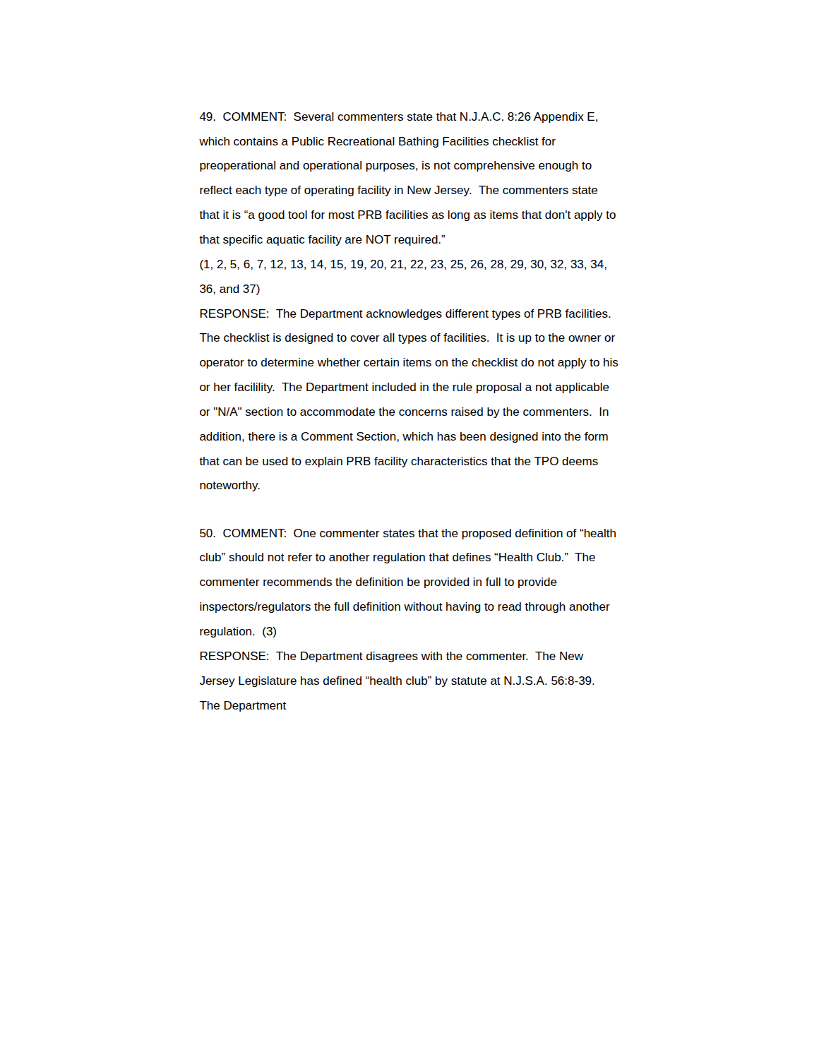49. COMMENT: Several commenters state that N.J.A.C. 8:26 Appendix E, which contains a Public Recreational Bathing Facilities checklist for preoperational and operational purposes, is not comprehensive enough to reflect each type of operating facility in New Jersey. The commenters state that it is “a good tool for most PRB facilities as long as items that don't apply to that specific aquatic facility are NOT required.”
(1, 2, 5, 6, 7, 12, 13, 14, 15, 19, 20, 21, 22, 23, 25, 26, 28, 29, 30, 32, 33, 34, 36, and 37)
RESPONSE: The Department acknowledges different types of PRB facilities. The checklist is designed to cover all types of facilities. It is up to the owner or operator to determine whether certain items on the checklist do not apply to his or her facilility. The Department included in the rule proposal a not applicable or "N/A" section to accommodate the concerns raised by the commenters. In addition, there is a Comment Section, which has been designed into the form that can be used to explain PRB facility characteristics that the TPO deems noteworthy.
50. COMMENT: One commenter states that the proposed definition of “health club” should not refer to another regulation that defines “Health Club.” The commenter recommends the definition be provided in full to provide inspectors/regulators the full definition without having to read through another regulation. (3)
RESPONSE: The Department disagrees with the commenter. The New Jersey Legislature has defined “health club” by statute at N.J.S.A. 56:8-39. The Department